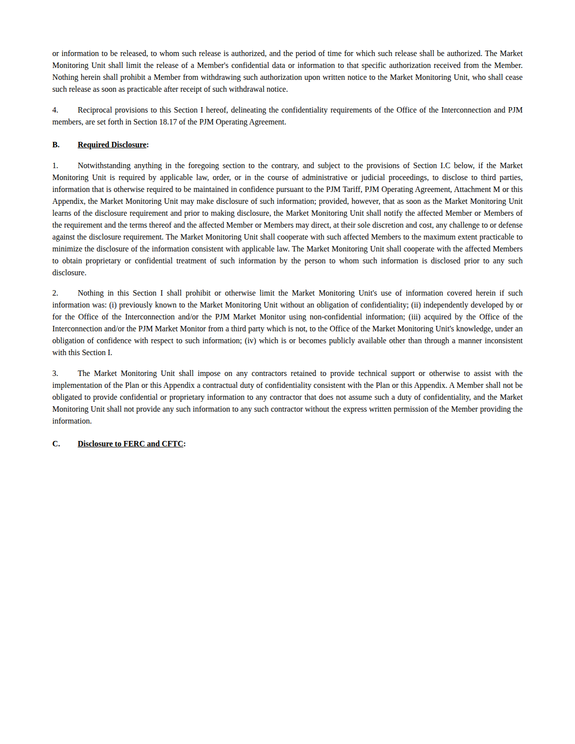or information to be released, to whom such release is authorized, and the period of time for which such release shall be authorized. The Market Monitoring Unit shall limit the release of a Member's confidential data or information to that specific authorization received from the Member. Nothing herein shall prohibit a Member from withdrawing such authorization upon written notice to the Market Monitoring Unit, who shall cease such release as soon as practicable after receipt of such withdrawal notice.
4. Reciprocal provisions to this Section I hereof, delineating the confidentiality requirements of the Office of the Interconnection and PJM members, are set forth in Section 18.17 of the PJM Operating Agreement.
B. Required Disclosure:
1. Notwithstanding anything in the foregoing section to the contrary, and subject to the provisions of Section I.C below, if the Market Monitoring Unit is required by applicable law, order, or in the course of administrative or judicial proceedings, to disclose to third parties, information that is otherwise required to be maintained in confidence pursuant to the PJM Tariff, PJM Operating Agreement, Attachment M or this Appendix, the Market Monitoring Unit may make disclosure of such information; provided, however, that as soon as the Market Monitoring Unit learns of the disclosure requirement and prior to making disclosure, the Market Monitoring Unit shall notify the affected Member or Members of the requirement and the terms thereof and the affected Member or Members may direct, at their sole discretion and cost, any challenge to or defense against the disclosure requirement. The Market Monitoring Unit shall cooperate with such affected Members to the maximum extent practicable to minimize the disclosure of the information consistent with applicable law. The Market Monitoring Unit shall cooperate with the affected Members to obtain proprietary or confidential treatment of such information by the person to whom such information is disclosed prior to any such disclosure.
2. Nothing in this Section I shall prohibit or otherwise limit the Market Monitoring Unit's use of information covered herein if such information was: (i) previously known to the Market Monitoring Unit without an obligation of confidentiality; (ii) independently developed by or for the Office of the Interconnection and/or the PJM Market Monitor using non-confidential information; (iii) acquired by the Office of the Interconnection and/or the PJM Market Monitor from a third party which is not, to the Office of the Market Monitoring Unit's knowledge, under an obligation of confidence with respect to such information; (iv) which is or becomes publicly available other than through a manner inconsistent with this Section I.
3. The Market Monitoring Unit shall impose on any contractors retained to provide technical support or otherwise to assist with the implementation of the Plan or this Appendix a contractual duty of confidentiality consistent with the Plan or this Appendix. A Member shall not be obligated to provide confidential or proprietary information to any contractor that does not assume such a duty of confidentiality, and the Market Monitoring Unit shall not provide any such information to any such contractor without the express written permission of the Member providing the information.
C. Disclosure to FERC and CFTC: